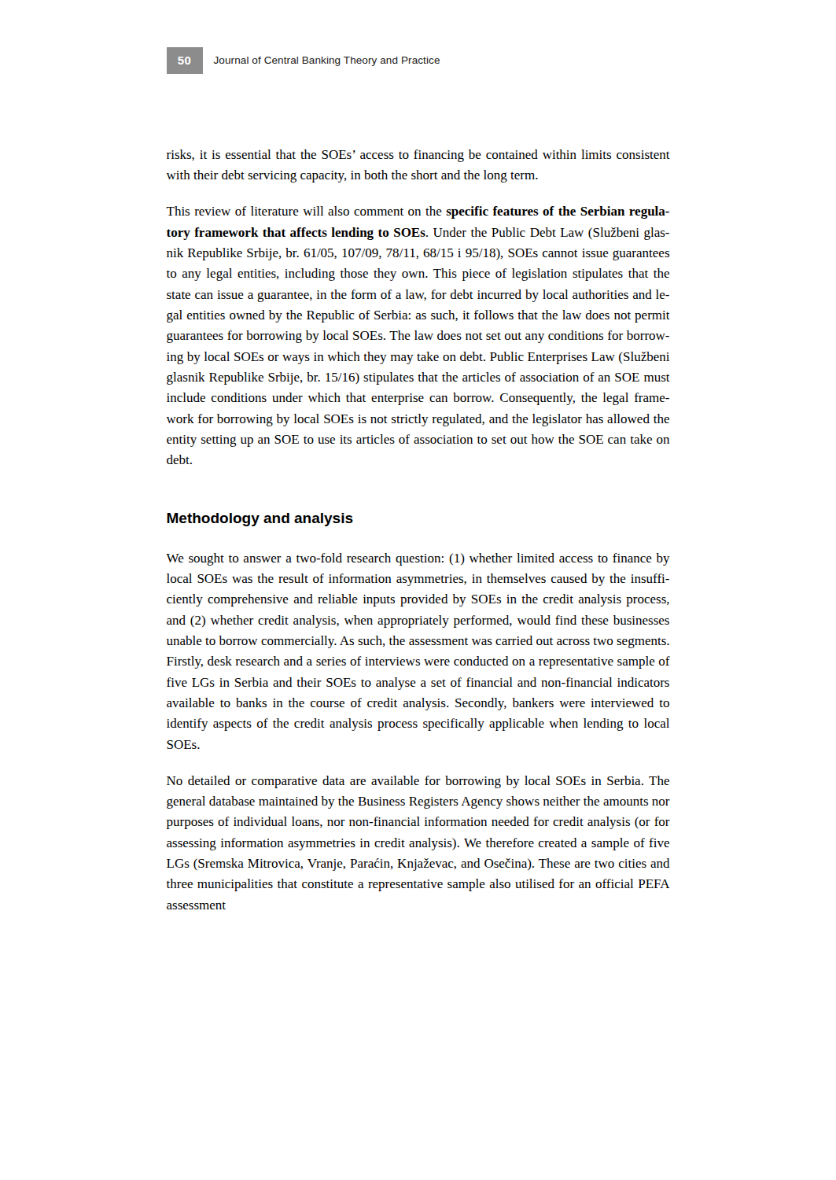50
Journal of Central Banking Theory and Practice
risks, it is essential that the SOEs’ access to financing be contained within limits consistent with their debt servicing capacity, in both the short and the long term.
This review of literature will also comment on the specific features of the Serbian regulatory framework that affects lending to SOEs. Under the Public Debt Law (Službeni glasnik Republike Srbije, br. 61/05, 107/09, 78/11, 68/15 i 95/18), SOEs cannot issue guarantees to any legal entities, including those they own. This piece of legislation stipulates that the state can issue a guarantee, in the form of a law, for debt incurred by local authorities and legal entities owned by the Republic of Serbia: as such, it follows that the law does not permit guarantees for borrowing by local SOEs. The law does not set out any conditions for borrowing by local SOEs or ways in which they may take on debt. Public Enterprises Law (Službeni glasnik Republike Srbije, br. 15/16) stipulates that the articles of association of an SOE must include conditions under which that enterprise can borrow. Consequently, the legal framework for borrowing by local SOEs is not strictly regulated, and the legislator has allowed the entity setting up an SOE to use its articles of association to set out how the SOE can take on debt.
Methodology and analysis
We sought to answer a two-fold research question: (1) whether limited access to finance by local SOEs was the result of information asymmetries, in themselves caused by the insufficiently comprehensive and reliable inputs provided by SOEs in the credit analysis process, and (2) whether credit analysis, when appropriately performed, would find these businesses unable to borrow commercially. As such, the assessment was carried out across two segments. Firstly, desk research and a series of interviews were conducted on a representative sample of five LGs in Serbia and their SOEs to analyse a set of financial and non-financial indicators available to banks in the course of credit analysis. Secondly, bankers were interviewed to identify aspects of the credit analysis process specifically applicable when lending to local SOEs.
No detailed or comparative data are available for borrowing by local SOEs in Serbia. The general database maintained by the Business Registers Agency shows neither the amounts nor purposes of individual loans, nor non-financial information needed for credit analysis (or for assessing information asymmetries in credit analysis). We therefore created a sample of five LGs (Sremska Mitrovica, Vranje, Paraćin, Knjaževac, and Osečina). These are two cities and three municipalities that constitute a representative sample also utilised for an official PEFA assessment